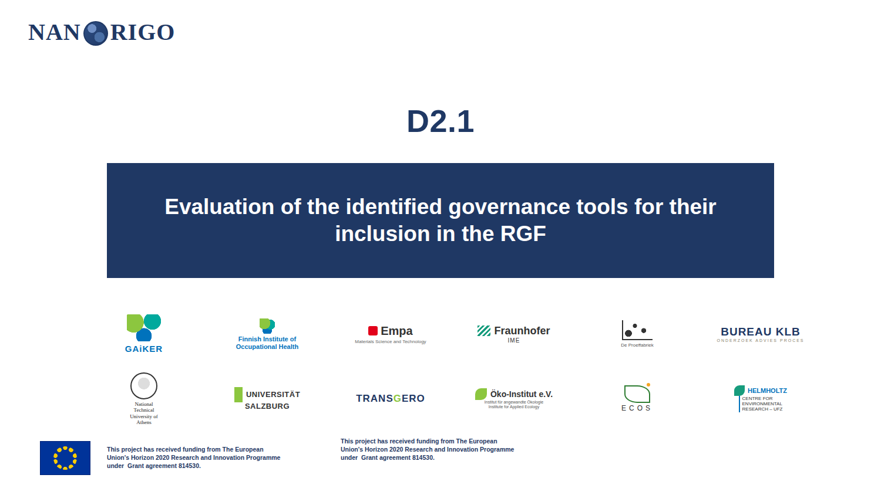NAN RIGO
D2.1
Evaluation of the identified governance tools for their inclusion in the RGF
GAiKER
Finnish Institute of
Occupational Health
Empa
Materials Science and Technology
Fraunhofer
IME
De Proeffabriek
BUREAU KLB
ONDERZOEK ADVIES PROCES
National
Technical
University of
Athens
UNIVERSITÄT
SALZBURG
TRANSGERO
Öko-Institut e.V.
Institut für angewandte Ökologie
Institute for Applied Ecology
ECOS
HELMHOLTZ
CENTRE FOR
ENVIRONMENTAL
RESEARCH – UFZ
This project has received funding from The European Union's Horizon 2020 Research and Innovation Programme under Grant agreement 814530.
This project has received funding from The European Union's Horizon 2020 Research and Innovation Programme under Grant agreement 814530.